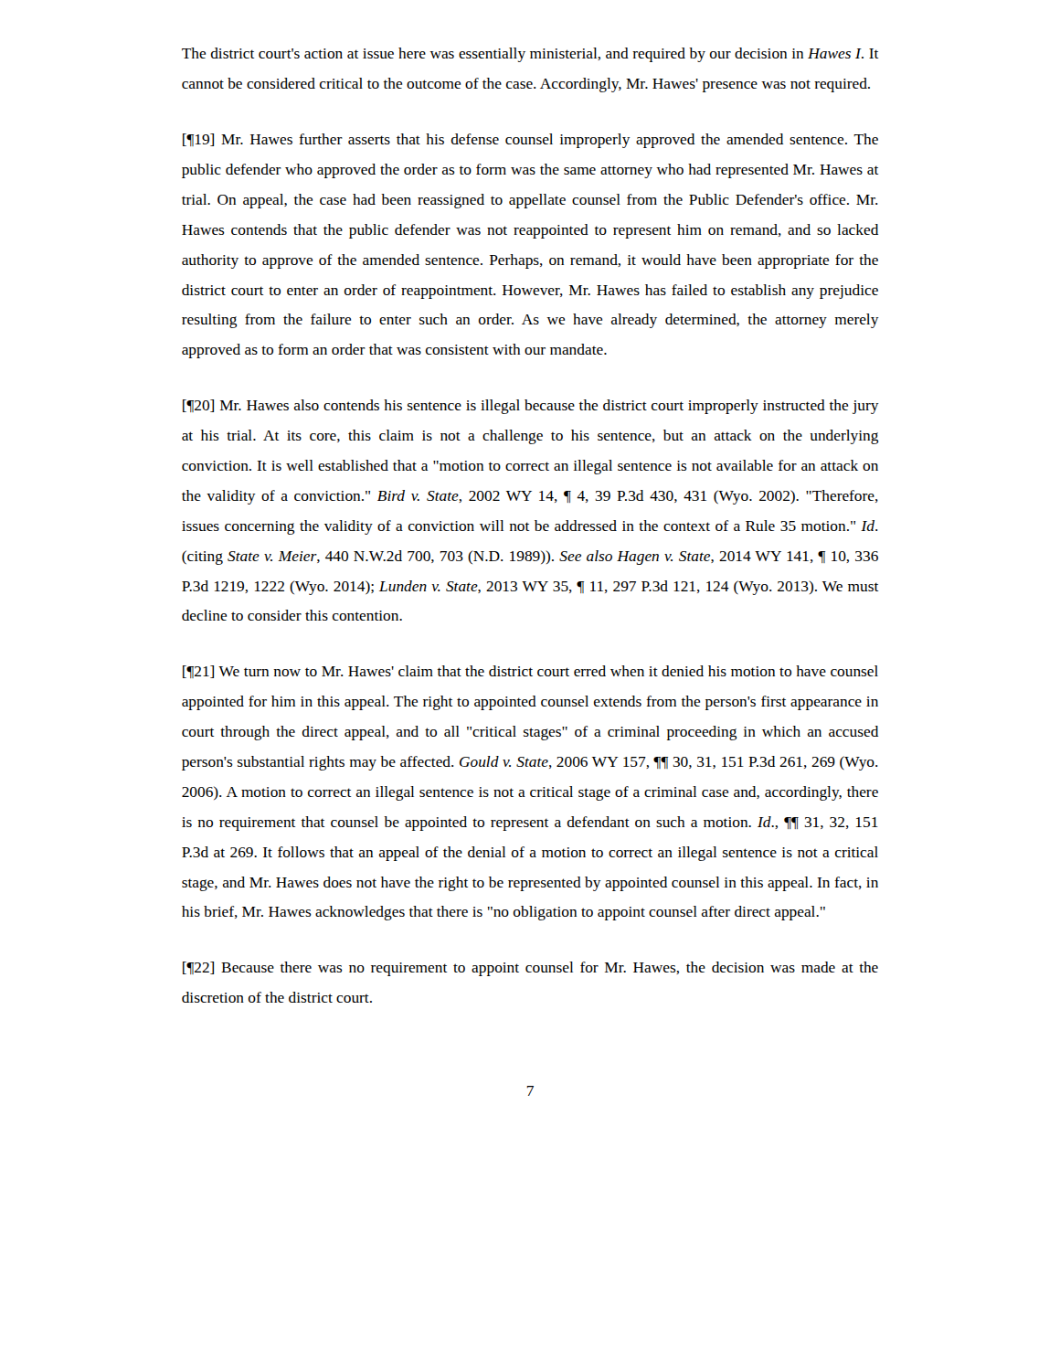The district court's action at issue here was essentially ministerial, and required by our decision in Hawes I. It cannot be considered critical to the outcome of the case. Accordingly, Mr. Hawes' presence was not required.
[¶19] Mr. Hawes further asserts that his defense counsel improperly approved the amended sentence. The public defender who approved the order as to form was the same attorney who had represented Mr. Hawes at trial. On appeal, the case had been reassigned to appellate counsel from the Public Defender's office. Mr. Hawes contends that the public defender was not reappointed to represent him on remand, and so lacked authority to approve of the amended sentence. Perhaps, on remand, it would have been appropriate for the district court to enter an order of reappointment. However, Mr. Hawes has failed to establish any prejudice resulting from the failure to enter such an order. As we have already determined, the attorney merely approved as to form an order that was consistent with our mandate.
[¶20] Mr. Hawes also contends his sentence is illegal because the district court improperly instructed the jury at his trial. At its core, this claim is not a challenge to his sentence, but an attack on the underlying conviction. It is well established that a "motion to correct an illegal sentence is not available for an attack on the validity of a conviction." Bird v. State, 2002 WY 14, ¶ 4, 39 P.3d 430, 431 (Wyo. 2002). "Therefore, issues concerning the validity of a conviction will not be addressed in the context of a Rule 35 motion." Id. (citing State v. Meier, 440 N.W.2d 700, 703 (N.D. 1989)). See also Hagen v. State, 2014 WY 141, ¶ 10, 336 P.3d 1219, 1222 (Wyo. 2014); Lunden v. State, 2013 WY 35, ¶ 11, 297 P.3d 121, 124 (Wyo. 2013). We must decline to consider this contention.
[¶21] We turn now to Mr. Hawes' claim that the district court erred when it denied his motion to have counsel appointed for him in this appeal. The right to appointed counsel extends from the person's first appearance in court through the direct appeal, and to all "critical stages" of a criminal proceeding in which an accused person's substantial rights may be affected. Gould v. State, 2006 WY 157, ¶¶ 30, 31, 151 P.3d 261, 269 (Wyo. 2006). A motion to correct an illegal sentence is not a critical stage of a criminal case and, accordingly, there is no requirement that counsel be appointed to represent a defendant on such a motion. Id., ¶¶ 31, 32, 151 P.3d at 269. It follows that an appeal of the denial of a motion to correct an illegal sentence is not a critical stage, and Mr. Hawes does not have the right to be represented by appointed counsel in this appeal. In fact, in his brief, Mr. Hawes acknowledges that there is "no obligation to appoint counsel after direct appeal."
[¶22] Because there was no requirement to appoint counsel for Mr. Hawes, the decision was made at the discretion of the district court.
7